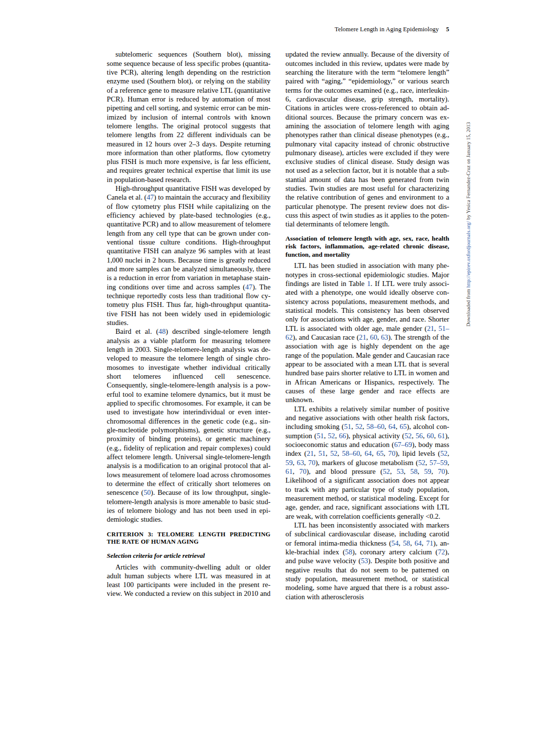Telomere Length in Aging Epidemiology 5
Downloaded from http://epirev.oxfordjournals.org/ by Yesica Fernandez-Cruz on January 15, 2013
subtelomeric sequences (Southern blot), missing some sequence because of less specific probes (quantitative PCR), altering length depending on the restriction enzyme used (Southern blot), or relying on the stability of a reference gene to measure relative LTL (quantitative PCR). Human error is reduced by automation of most pipetting and cell sorting, and systemic error can be minimized by inclusion of internal controls with known telomere lengths. The original protocol suggests that telomere lengths from 22 different individuals can be measured in 12 hours over 2–3 days. Despite returning more information than other platforms, flow cytometry plus FISH is much more expensive, is far less efficient, and requires greater technical expertise that limit its use in population-based research.
High-throughput quantitative FISH was developed by Canela et al. (47) to maintain the accuracy and flexibility of flow cytometry plus FISH while capitalizing on the efficiency achieved by plate-based technologies (e.g., quantitative PCR) and to allow measurement of telomere length from any cell type that can be grown under conventional tissue culture conditions. High-throughput quantitative FISH can analyze 96 samples with at least 1,000 nuclei in 2 hours. Because time is greatly reduced and more samples can be analyzed simultaneously, there is a reduction in error from variation in metaphase staining conditions over time and across samples (47). The technique reportedly costs less than traditional flow cytometry plus FISH. Thus far, high-throughput quantitative FISH has not been widely used in epidemiologic studies.
Baird et al. (48) described single-telomere length analysis as a viable platform for measuring telomere length in 2003. Single-telomere-length analysis was developed to measure the telomere length of single chromosomes to investigate whether individual critically short telomeres influenced cell senescence. Consequently, single-telomere-length analysis is a powerful tool to examine telomere dynamics, but it must be applied to specific chromosomes. For example, it can be used to investigate how interindividual or even interchromosomal differences in the genetic code (e.g., single-nucleotide polymorphisms), genetic structure (e.g., proximity of binding proteins), or genetic machinery (e.g., fidelity of replication and repair complexes) could affect telomere length. Universal single-telomere-length analysis is a modification to an original protocol that allows measurement of telomere load across chromosomes to determine the effect of critically short telomeres on senescence (50). Because of its low throughput, single-telomere-length analysis is more amenable to basic studies of telomere biology and has not been used in epidemiologic studies.
Criterion 3: Telomere Length Predicting the Rate of Human Aging
Selection criteria for article retrieval
Articles with community-dwelling adult or older adult human subjects where LTL was measured in at least 100 participants were included in the present review. We conducted a review on this subject in 2010 and updated the review annually. Because of the diversity of outcomes included in this review, updates were made by searching the literature with the term “telomere length” paired with “aging,” “epidemiology,” or various search terms for the outcomes examined (e.g., race, interleukin-6, cardiovascular disease, grip strength, mortality). Citations in articles were cross-referenced to obtain additional sources. Because the primary concern was examining the association of telomere length with aging phenotypes rather than clinical disease phenotypes (e.g., pulmonary vital capacity instead of chronic obstructive pulmonary disease), articles were excluded if they were exclusive studies of clinical disease. Study design was not used as a selection factor, but it is notable that a substantial amount of data has been generated from twin studies. Twin studies are most useful for characterizing the relative contribution of genes and environment to a particular phenotype. The present review does not discuss this aspect of twin studies as it applies to the potential determinants of telomere length.
Association of telomere length with age, sex, race, health risk factors, inflammation, age-related chronic disease, function, and mortality
LTL has been studied in association with many phenotypes in cross-sectional epidemiologic studies. Major findings are listed in Table 1. If LTL were truly associated with a phenotype, one would ideally observe consistency across populations, measurement methods, and statistical models. This consistency has been observed only for associations with age, gender, and race. Shorter LTL is associated with older age, male gender (21, 51–62), and Caucasian race (21, 60, 63). The strength of the association with age is highly dependent on the age range of the population. Male gender and Caucasian race appear to be associated with a mean LTL that is several hundred base pairs shorter relative to LTL in women and in African Americans or Hispanics, respectively. The causes of these large gender and race effects are unknown.
LTL exhibits a relatively similar number of positive and negative associations with other health risk factors, including smoking (51, 52, 58–60, 64, 65), alcohol consumption (51, 52, 66), physical activity (52, 56, 60, 61), socioeconomic status and education (67–69), body mass index (21, 51, 52, 58–60, 64, 65, 70), lipid levels (52, 59, 63, 70), markers of glucose metabolism (52, 57–59, 61, 70), and blood pressure (52, 53, 58, 59, 70). Likelihood of a significant association does not appear to track with any particular type of study population, measurement method, or statistical modeling. Except for age, gender, and race, significant associations with LTL are weak, with correlation coefficients generally <0.2.
LTL has been inconsistently associated with markers of subclinical cardiovascular disease, including carotid or femoral intima-media thickness (54, 58, 64, 71), ankle-brachial index (58), coronary artery calcium (72), and pulse wave velocity (53). Despite both positive and negative results that do not seem to be patterned on study population, measurement method, or statistical modeling, some have argued that there is a robust association with atherosclerosis